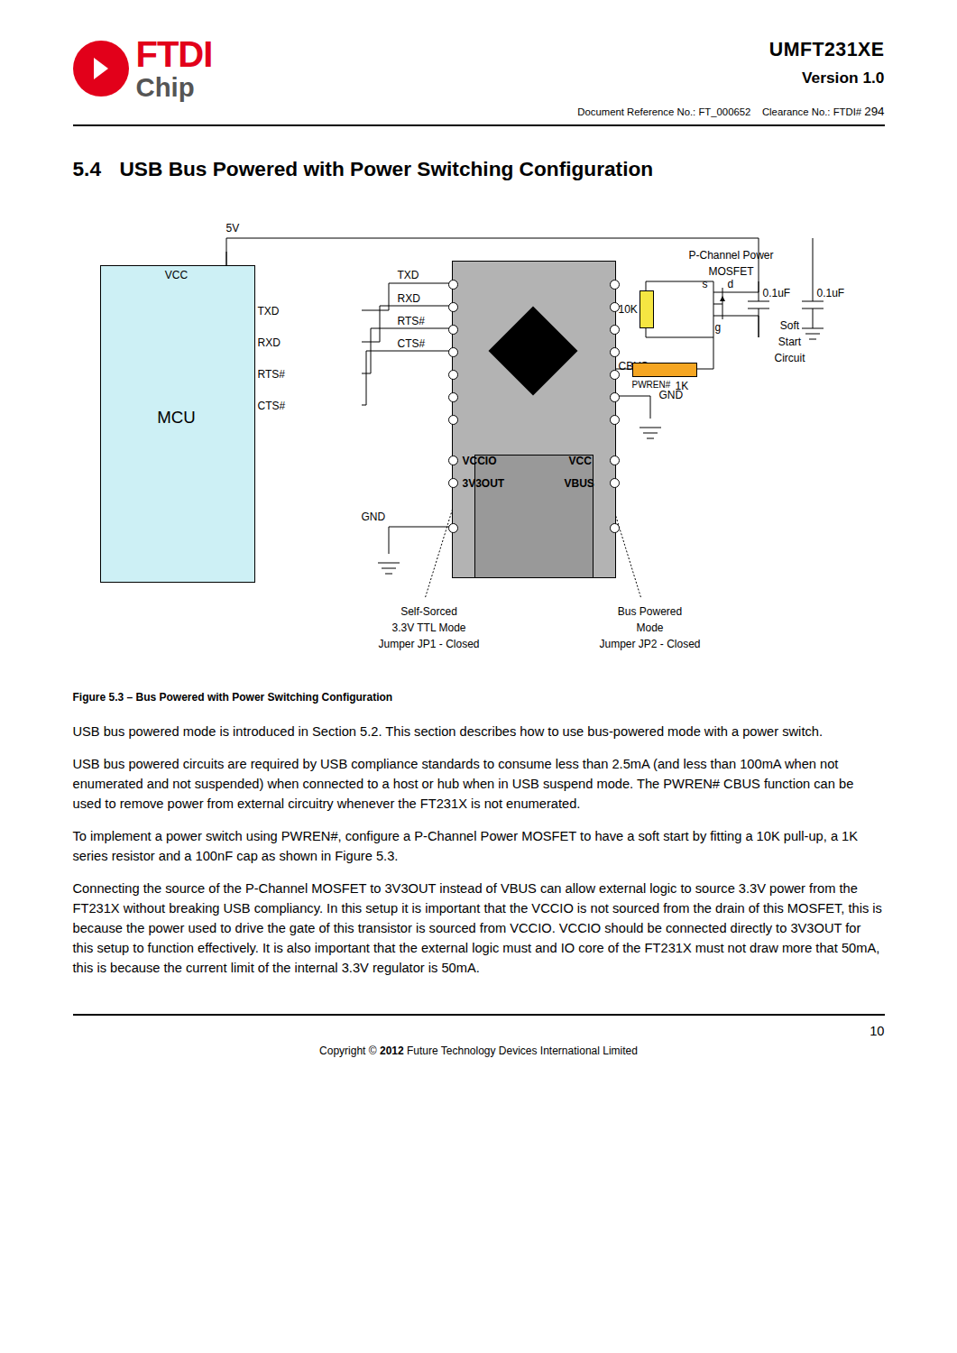FTDI Chip
UMFT231XE
Version 1.0
Document Reference No.: FT_000652 Clearance No.: FTDI# 294
5.4 USB Bus Powered with Power Switching Configuration
VCC
MCU
5V
TXD
RXD
RTS#
CTS#
TXD
RXD
RTS#
CTS#
VCCIO
3V3OUT
VCC
VBUS
CBUSx
PWREN#
1K
10K
P-Channel Power
MOSFET
s
d
g
0.1uF
0.1uF
Soft
Start
Circuit
GND
GND
Self-Sorced
3.3V TTL Mode
Jumper JP1 - Closed
Bus Powered
Mode
Jumper JP2 - Closed
Figure 5.3 – Bus Powered with Power Switching Configuration
USB bus powered mode is introduced in Section 5.2. This section describes how to use bus-powered mode with a power switch.
USB bus powered circuits are required by USB compliance standards to consume less than 2.5mA (and less than 100mA when not enumerated and not suspended) when connected to a host or hub when in USB suspend mode. The PWREN# CBUS function can be used to remove power from external circuitry whenever the FT231X is not enumerated.
To implement a power switch using PWREN#, configure a P-Channel Power MOSFET to have a soft start by fitting a 10K pull-up, a 1K series resistor and a 100nF cap as shown in Figure 5.3.
Connecting the source of the P-Channel MOSFET to 3V3OUT instead of VBUS can allow external logic to source 3.3V power from the FT231X without breaking USB compliancy. In this setup it is important that the VCCIO is not sourced from the drain of this MOSFET, this is because the power used to drive the gate of this transistor is sourced from VCCIO. VCCIO should be connected directly to 3V3OUT for this setup to function effectively. It is also important that the external logic must and IO core of the FT231X must not draw more that 50mA, this is because the current limit of the internal 3.3V regulator is 50mA.
10
Copyright © 2012 Future Technology Devices International Limited